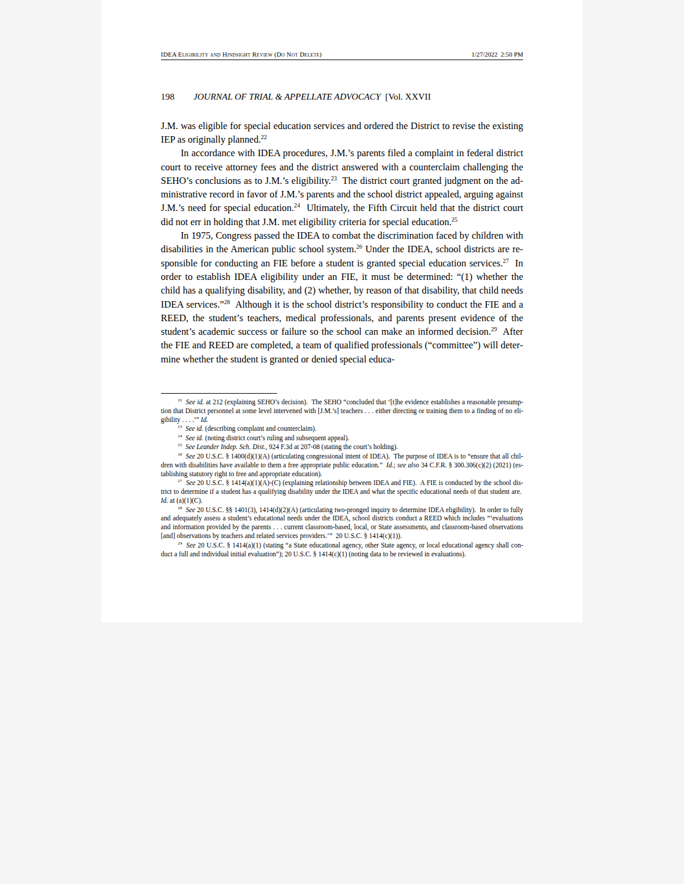IDEA Eligibility and Hindsight Review (Do Not Delete) 1/27/2022 2:50 PM
198 JOURNAL OF TRIAL & APPELLATE ADVOCACY [Vol. XXVII
J.M. was eligible for special education services and ordered the District to revise the existing IEP as originally planned.22
In accordance with IDEA procedures, J.M.’s parents filed a complaint in federal district court to receive attorney fees and the district answered with a counterclaim challenging the SEHO’s conclusions as to J.M.’s eligibility.23 The district court granted judgment on the administrative record in favor of J.M.’s parents and the school district appealed, arguing against J.M.’s need for special education.24 Ultimately, the Fifth Circuit held that the district court did not err in holding that J.M. met eligibility criteria for special education.25
In 1975, Congress passed the IDEA to combat the discrimination faced by children with disabilities in the American public school system.26 Under the IDEA, school districts are responsible for conducting an FIE before a student is granted special education services.27 In order to establish IDEA eligibility under an FIE, it must be determined: “(1) whether the child has a qualifying disability, and (2) whether, by reason of that disability, that child needs IDEA services.”28 Although it is the school district’s responsibility to conduct the FIE and a REED, the student’s teachers, medical professionals, and parents present evidence of the student’s academic success or failure so the school can make an informed decision.29 After the FIE and REED are completed, a team of qualified professionals (“committee”) will determine whether the student is granted or denied special educa-
22 See id. at 212 (explaining SEHO’s decision). The SEHO “concluded that ‘[t]he evidence establishes a reasonable presumption that District personnel at some level intervened with [J.M.’s] teachers . . . either directing or training them to a finding of no eligibility . . . .’” Id.
23 See id. (describing complaint and counterclaim).
24 See id. (noting district court’s ruling and subsequent appeal).
25 See Leander Indep. Sch. Dist., 924 F.3d at 207-08 (stating the court’s holding).
26 See 20 U.S.C. § 1400(d)(1)(A) (articulating congressional intent of IDEA). The purpose of IDEA is to “ensure that all children with disabilities have available to them a free appropriate public education.” Id.; see also 34 C.F.R. § 300.306(c)(2) (2021) (establishing statutory right to free and appropriate education).
27 See 20 U.S.C. § 1414(a)(1)(A)-(C) (explaining relationship between IDEA and FIE). A FIE is conducted by the school district to determine if a student has a qualifying disability under the IDEA and what the specific educational needs of that student are. Id. at (a)(1)(C).
28 See 20 U.S.C. §§ 1401(3), 1414(d)(2)(A) (articulating two-pronged inquiry to determine IDEA eligibility). In order to fully and adequately assess a student’s educational needs under the IDEA, school districts conduct a REED which includes “‘evaluations and information provided by the parents . . . current classroom-based, local, or State assessments, and classroom-based observations [and] observations by teachers and related services providers.’” 20 U.S.C. § 1414(c)(1)).
29 See 20 U.S.C. § 1414(a)(1) (stating “a State educational agency, other State agency, or local educational agency shall conduct a full and individual initial evaluation”); 20 U.S.C. § 1414(c)(1) (noting data to be reviewed in evaluations).